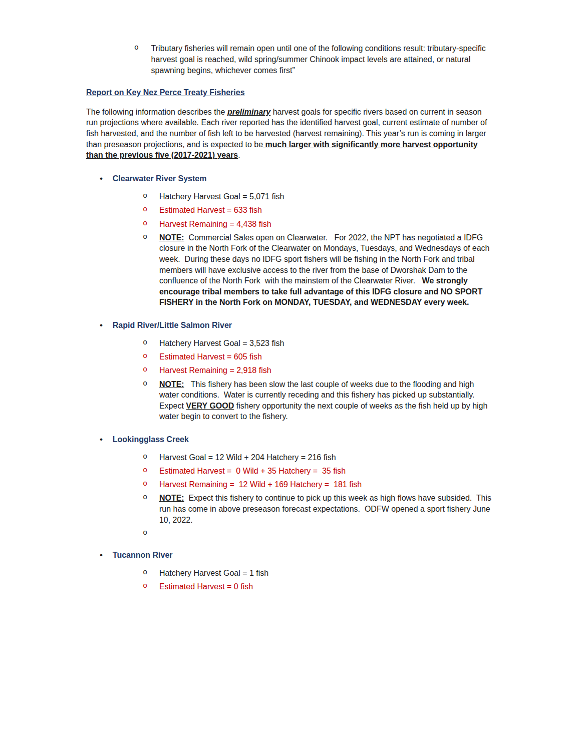Tributary fisheries will remain open until one of the following conditions result: tributary-specific harvest goal is reached, wild spring/summer Chinook impact levels are attained, or natural spawning begins, whichever comes first”
Report on Key Nez Perce Treaty Fisheries
The following information describes the preliminary harvest goals for specific rivers based on current in season run projections where available. Each river reported has the identified harvest goal, current estimate of number of fish harvested, and the number of fish left to be harvested (harvest remaining). This year’s run is coming in larger than preseason projections, and is expected to be much larger with significantly more harvest opportunity than the previous five (2017-2021) years.
Clearwater River System
Hatchery Harvest Goal = 5,071 fish
Estimated Harvest = 633 fish
Harvest Remaining = 4,438 fish
NOTE: Commercial Sales open on Clearwater. For 2022, the NPT has negotiated a IDFG closure in the North Fork of the Clearwater on Mondays, Tuesdays, and Wednesdays of each week. During these days no IDFG sport fishers will be fishing in the North Fork and tribal members will have exclusive access to the river from the base of Dworshak Dam to the confluence of the North Fork with the mainstem of the Clearwater River. We strongly encourage tribal members to take full advantage of this IDFG closure and NO SPORT FISHERY in the North Fork on MONDAY, TUESDAY, and WEDNESDAY every week.
Rapid River/Little Salmon River
Hatchery Harvest Goal = 3,523 fish
Estimated Harvest = 605 fish
Harvest Remaining = 2,918 fish
NOTE: This fishery has been slow the last couple of weeks due to the flooding and high water conditions. Water is currently receding and this fishery has picked up substantially. Expect VERY GOOD fishery opportunity the next couple of weeks as the fish held up by high water begin to convert to the fishery.
Lookingglass Creek
Harvest Goal = 12 Wild + 204 Hatchery = 216 fish
Estimated Harvest = 0 Wild + 35 Hatchery = 35 fish
Harvest Remaining = 12 Wild + 169 Hatchery = 181 fish
NOTE: Expect this fishery to continue to pick up this week as high flows have subsided. This run has come in above preseason forecast expectations. ODFW opened a sport fishery June 10, 2022.
Tucannon River
Hatchery Harvest Goal = 1 fish
Estimated Harvest = 0 fish